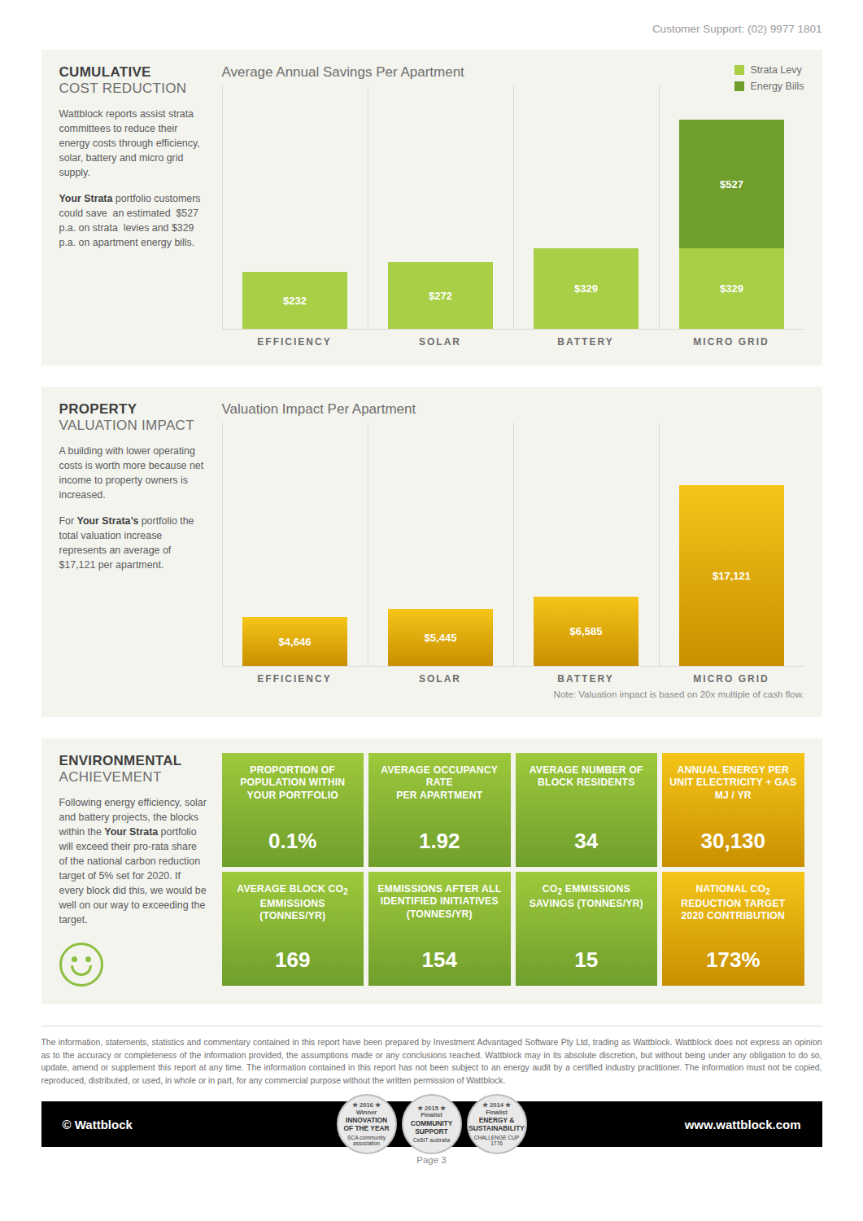Customer Support: (02) 9977 1801
CUMULATIVECOST REDUCTION
Wattblock reports assist strata committees to reduce their energy costs through efficiency, solar, battery and micro grid supply.
Your Strata portfolio customers could save an estimated $527 p.a. on strata levies and $329 p.a. on apartment energy bills.
Strata Levy
Energy Bills
Average Annual Savings Per Apartment
$232
$272
$329
$527
$329
EFFICIENCY
SOLAR
BATTERY
MICRO GRID
PROPERTYVALUATION IMPACT
A building with lower operating costs is worth more because net income to property owners is increased.
For Your Strata’s portfolio the total valuation increase represents an average of $17,121 per apartment.
Valuation Impact Per Apartment
$4,646
$5,445
$6,585
$17,121
EFFICIENCY
SOLAR
BATTERY
MICRO GRID
Note: Valuation impact is based on 20x multiple of cash flow.
ENVIRONMENTALACHIEVEMENT
Following energy efficiency, solar and battery projects, the blocks within the Your Strata portfolio will exceed their pro-rata share of the national carbon reduction target of 5% set for 2020. If every block did this, we would be well on our way to exceeding the target.
PROPORTION OF POPULATION WITHIN YOUR PORTFOLIO
0.1%
AVERAGE OCCUPANCY RATE
PER APARTMENT
1.92
AVERAGE NUMBER OF BLOCK RESIDENTS
34
ANNUAL ENERGY PER UNIT ELECTRICITY + GAS MJ / YR
30,130
AVERAGE BLOCK CO2 EMMISSIONS (TONNES/YR)
169
EMMISSIONS AFTER ALL IDENTIFIED INITIATIVES (TONNES/YR)
154
CO2 EMMISSIONS SAVINGS (TONNES/YR)
15
NATIONAL CO2 REDUCTION TARGET 2020 CONTRIBUTION
173%
The information, statements, statistics and commentary contained in this report have been prepared by Investment Advantaged Software Pty Ltd, trading as Wattblock. Wattblock does not express an opinion as to the accuracy or completeness of the information provided, the assumptions made or any conclusions reached. Wattblock may in its absolute discretion, but without being under any obligation to do so, update, amend or supplement this report at any time. The information contained in this report has not been subject to an energy audit by a certified industry practitioner. The information must not be copied, reproduced, distributed, or used, in whole or in part, for any commercial purpose without the written permission of Wattblock.
© Wattblock
★ 2016 ★
Winner
INNOVATION
OF THE YEAR
SCA community association
★ 2015 ★
Finalist
COMMUNITY
SUPPORT
CeBIT australia
★ 2014 ★
Finalist
ENERGY &
SUSTAINABILITY
CHALLENGE CUP 1776
www.wattblock.com
Page 3